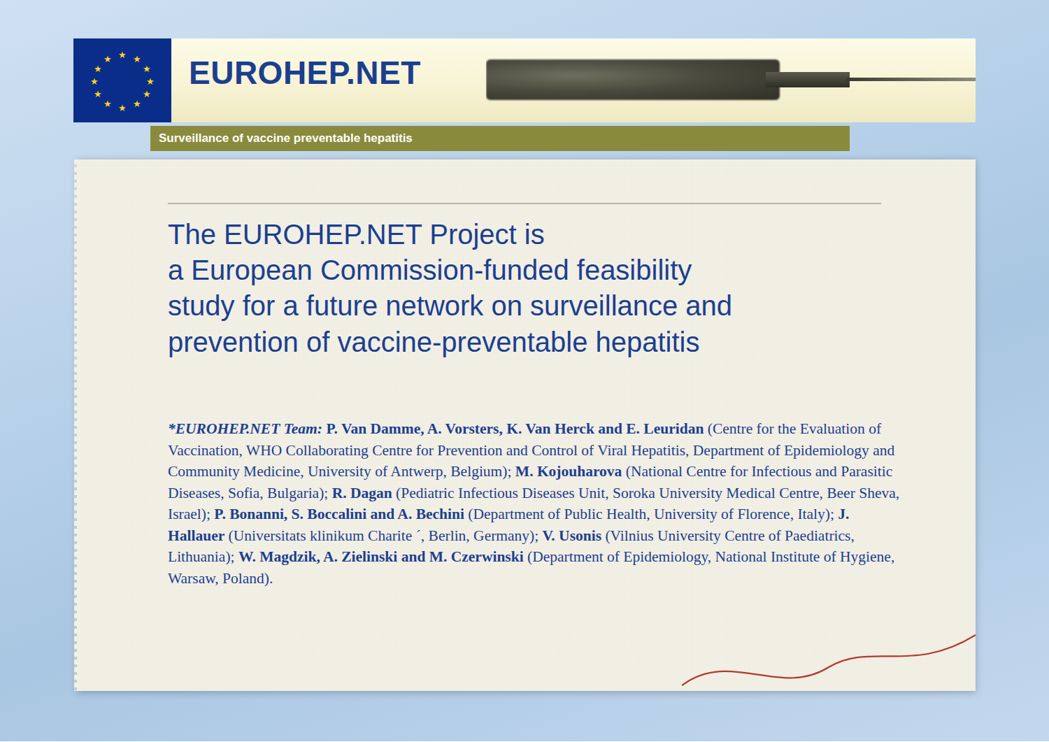★ ★ ★ ★ ★ ★ ★ ★ ★ ★ ★ ★
EUROHEP.NET
Surveillance of vaccine preventable hepatitis
The EUROHEP.NET Project is
a European Commission-funded feasibility
study for a future network on surveillance and
prevention of vaccine-preventable hepatitis
*EUROHEP.NET Team: P. Van Damme, A. Vorsters, K. Van Herck and E. Leuridan (Centre for the Evaluation of Vaccination, WHO Collaborating Centre for Prevention and Control of Viral Hepatitis, Department of Epidemiology and Community Medicine, University of Antwerp, Belgium); M. Kojouharova (National Centre for Infectious and Parasitic Diseases, Sofia, Bulgaria); R. Dagan (Pediatric Infectious Diseases Unit, Soroka University Medical Centre, Beer Sheva, Israel); P. Bonanni, S. Boccalini and A. Bechini (Department of Public Health, University of Florence, Italy); J. Hallauer (Universitats klinikum Charite ´, Berlin, Germany); V. Usonis (Vilnius University Centre of Paediatrics, Lithuania); W. Magdzik, A. Zielinski and M. Czerwinski (Department of Epidemiology, National Institute of Hygiene, Warsaw, Poland).